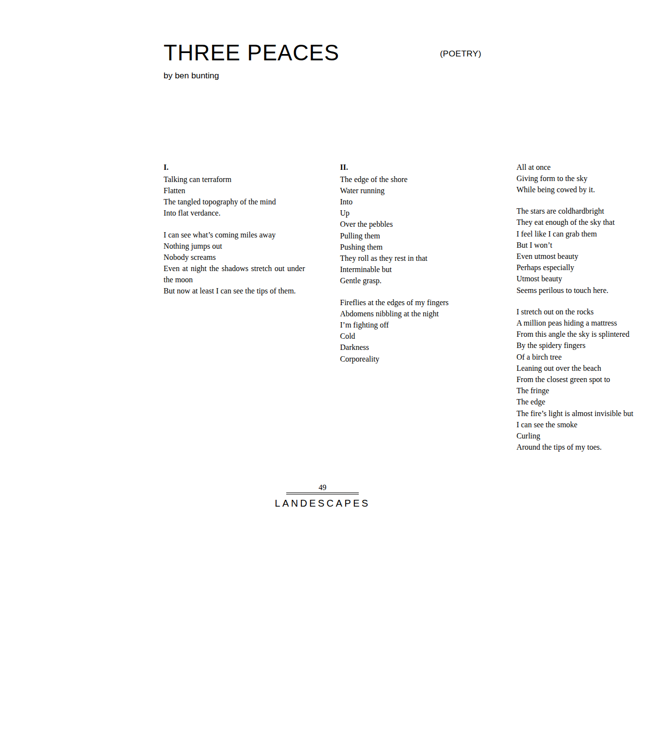THREE PEACES
by ben bunting
(POETRY)
I.
Talking can terraform
Flatten
The tangled topography of the mind
Into flat verdance.
I can see what’s coming miles away
Nothing jumps out
Nobody screams
Even at night the shadows stretch out under the moon
But now at least I can see the tips of them.
II.
The edge of the shore
Water running
Into
Up
Over the pebbles
Pulling them
Pushing them
They roll as they rest in that
Interminable but
Gentle grasp.
Fireflies at the edges of my fingers
Abdomens nibbling at the night
I’m fighting off
Cold
Darkness
Corporeality
All at once
Giving form to the sky
While being cowed by it.
The stars are coldhardbright
They eat enough of the sky that
I feel like I can grab them
But I won’t
Even utmost beauty
Perhaps especially
Utmost beauty
Seems perilous to touch here.
I stretch out on the rocks
A million peas hiding a mattress
From this angle the sky is splintered
By the spidery fingers
Of a birch tree
Leaning out over the beach
From the closest green spot to
The fringe
The edge
The fire’s light is almost invisible but
I can see the smoke
Curling
Around the tips of my toes.
49
LANDESCAPES